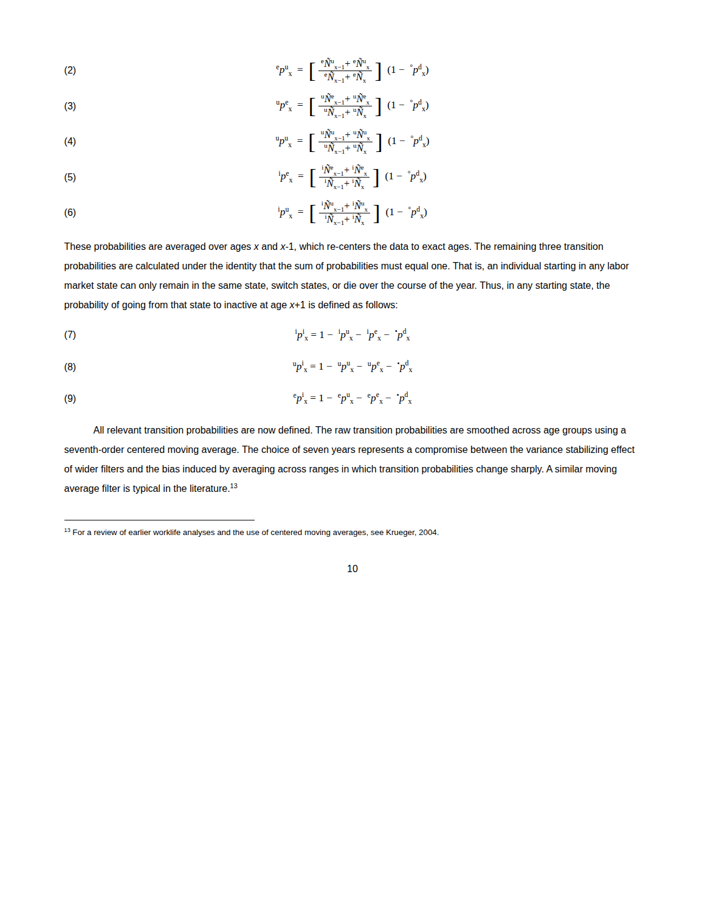| (2) | e p u x = [ e Ñ u x−1 + e Ñ u x e Ñ x−1 + e Ñ x ] (1 − ° p d x ) | |
| (3) | u p e x = [ u Ñ e x−1 + u Ñ e x u Ñ x−1 + u Ñ x ] (1 − ° p d x ) | |
| (4) | u p u x = [ u Ñ u x−1 + u Ñ u x u Ñ x−1 + u Ñ x ] (1 − ° p d x ) | |
| (5) | i p e x = [ i Ñ e x−1 + i Ñ e x i Ñ x−1 + i Ñ x ] (1 − ° p d x ) | |
| (6) | i p u x = [ i Ñ u x−1 + i Ñ u x i Ñ x−1 + i Ñ x ] (1 − ° p d x ) | |
These probabilities are averaged over ages x and x-1, which re-centers the data to exact ages. The remaining three transition probabilities are calculated under the identity that the sum of probabilities must equal one. That is, an individual starting in any labor market state can only remain in the same state, switch states, or die over the course of the year. Thus, in any starting state, the probability of going from that state to inactive at age x+1 is defined as follows:
| (7) | i p i x = 1 − i p u x − i p e x − • p d x | |
| (8) | u p i x = 1 − u p u x − u p e x − • p d x | |
| (9) | e p i x = 1 − e p u x − e p e x − • p d x | |
All relevant transition probabilities are now defined. The raw transition probabilities are smoothed across age groups using a seventh-order centered moving average. The choice of seven years represents a compromise between the variance stabilizing effect of wider filters and the bias induced by averaging across ranges in which transition probabilities change sharply. A similar moving average filter is typical in the literature.13
13 For a review of earlier worklife analyses and the use of centered moving averages, see Krueger, 2004.
10